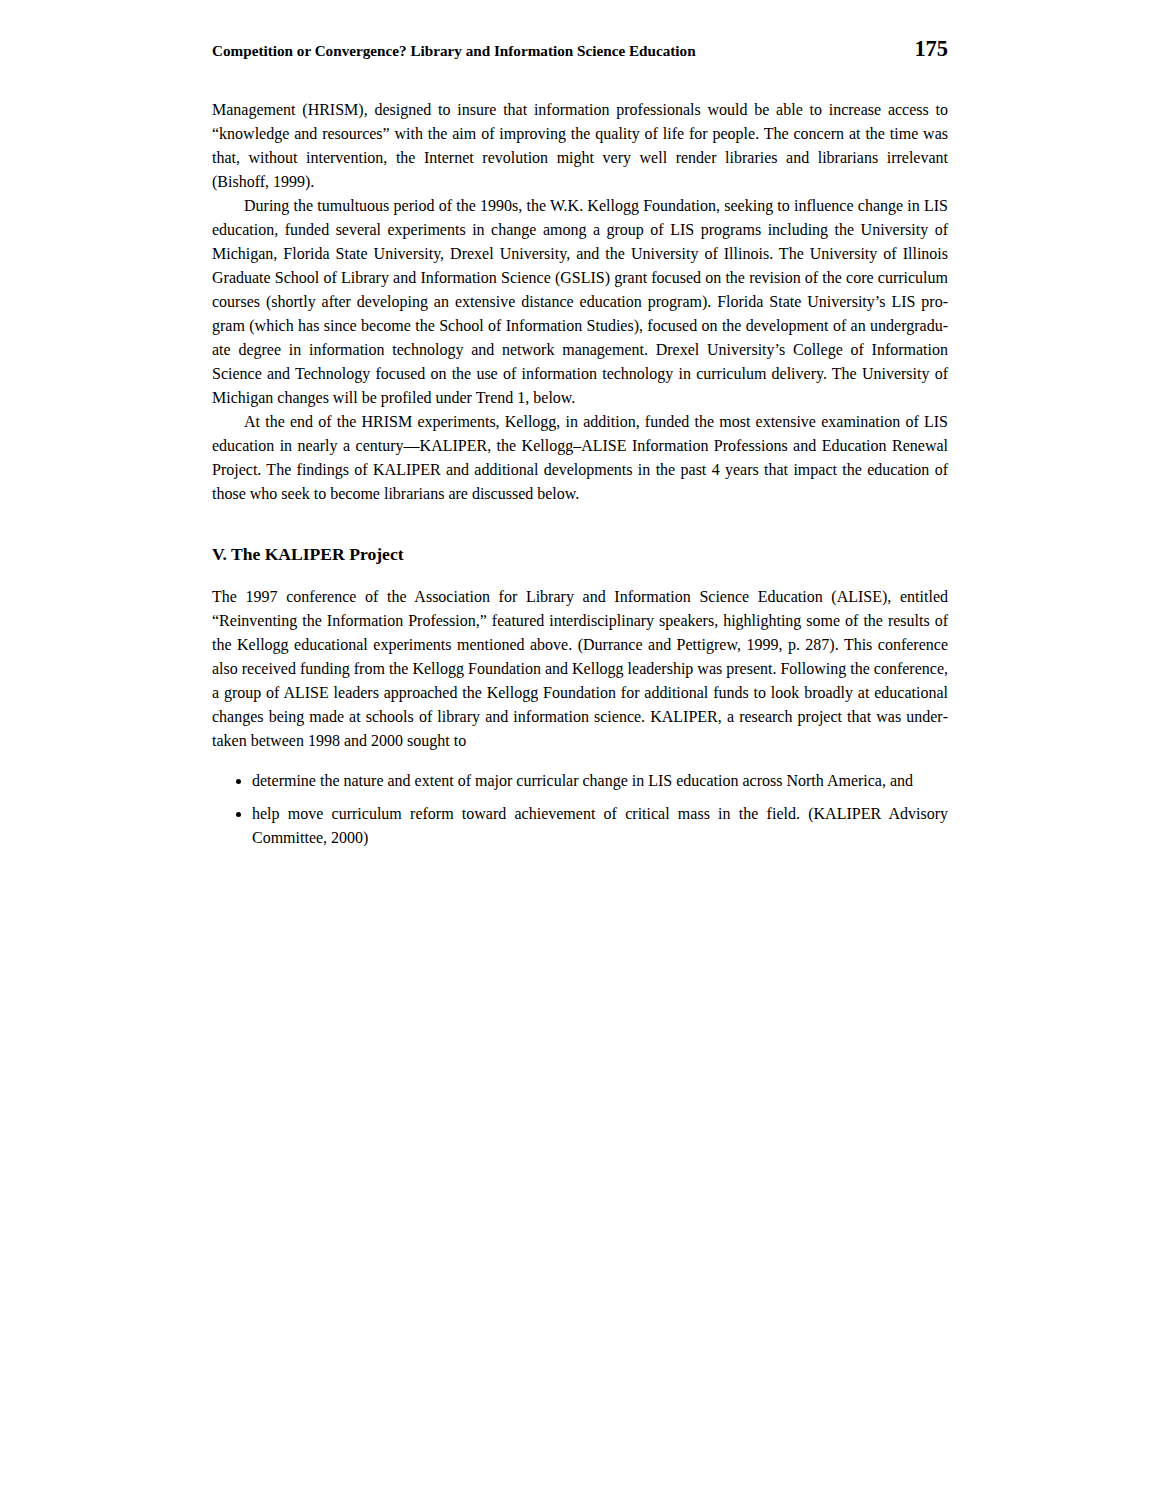Competition or Convergence? Library and Information Science Education 175
Management (HRISM), designed to insure that information professionals would be able to increase access to “knowledge and resources” with the aim of improving the quality of life for people. The concern at the time was that, without intervention, the Internet revolution might very well render libraries and librarians irrelevant (Bishoff, 1999).
During the tumultuous period of the 1990s, the W.K. Kellogg Foundation, seeking to influence change in LIS education, funded several experiments in change among a group of LIS programs including the University of Michigan, Florida State University, Drexel University, and the University of Illinois. The University of Illinois Graduate School of Library and Information Science (GSLIS) grant focused on the revision of the core curriculum courses (shortly after developing an extensive distance education program). Florida State University’s LIS program (which has since become the School of Information Studies), focused on the development of an undergraduate degree in information technology and network management. Drexel University’s College of Information Science and Technology focused on the use of information technology in curriculum delivery. The University of Michigan changes will be profiled under Trend 1, below.
At the end of the HRISM experiments, Kellogg, in addition, funded the most extensive examination of LIS education in nearly a century—KALIPER, the Kellogg–ALISE Information Professions and Education Renewal Project. The findings of KALIPER and additional developments in the past 4 years that impact the education of those who seek to become librarians are discussed below.
V. The KALIPER Project
The 1997 conference of the Association for Library and Information Science Education (ALISE), entitled “Reinventing the Information Profession,” featured interdisciplinary speakers, highlighting some of the results of the Kellogg educational experiments mentioned above. (Durrance and Pettigrew, 1999, p. 287). This conference also received funding from the Kellogg Foundation and Kellogg leadership was present. Following the conference, a group of ALISE leaders approached the Kellogg Foundation for additional funds to look broadly at educational changes being made at schools of library and information science. KALIPER, a research project that was undertaken between 1998 and 2000 sought to
determine the nature and extent of major curricular change in LIS education across North America, and
help move curriculum reform toward achievement of critical mass in the field. (KALIPER Advisory Committee, 2000)